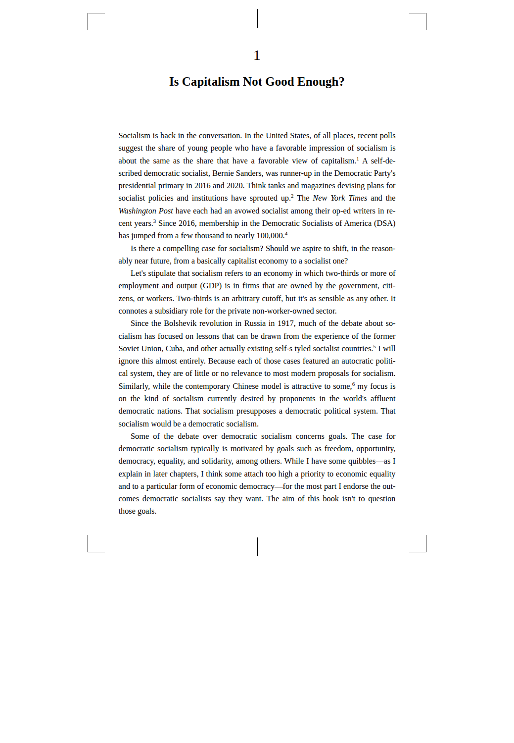1
Is Capitalism Not Good Enough?
Socialism is back in the conversation. In the United States, of all places, recent polls suggest the share of young people who have a favorable impression of socialism is about the same as the share that have a favorable view of capitalism.1 A self-described democratic socialist, Bernie Sanders, was runner-up in the Democratic Party's presidential primary in 2016 and 2020. Think tanks and magazines devising plans for socialist policies and institutions have sprouted up.2 The New York Times and the Washington Post have each had an avowed socialist among their op-ed writers in recent years.3 Since 2016, membership in the Democratic Socialists of America (DSA) has jumped from a few thousand to nearly 100,000.4
Is there a compelling case for socialism? Should we aspire to shift, in the reasonably near future, from a basically capitalist economy to a socialist one?
Let's stipulate that socialism refers to an economy in which two-thirds or more of employment and output (GDP) is in firms that are owned by the government, citizens, or workers. Two-thirds is an arbitrary cutoff, but it's as sensible as any other. It connotes a subsidiary role for the private non-worker-owned sector.
Since the Bolshevik revolution in Russia in 1917, much of the debate about socialism has focused on lessons that can be drawn from the experience of the former Soviet Union, Cuba, and other actually existing self-s tyled socialist countries.5 I will ignore this almost entirely. Because each of those cases featured an autocratic political system, they are of little or no relevance to most modern proposals for socialism. Similarly, while the contemporary Chinese model is attractive to some,6 my focus is on the kind of socialism currently desired by proponents in the world's affluent democratic nations. That socialism presupposes a democratic political system. That socialism would be a democratic socialism.
Some of the debate over democratic socialism concerns goals. The case for democratic socialism typically is motivated by goals such as freedom, opportunity, democracy, equality, and solidarity, among others. While I have some quibbles—as I explain in later chapters, I think some attach too high a priority to economic equality and to a particular form of economic democracy—for the most part I endorse the outcomes democratic socialists say they want. The aim of this book isn't to question those goals.